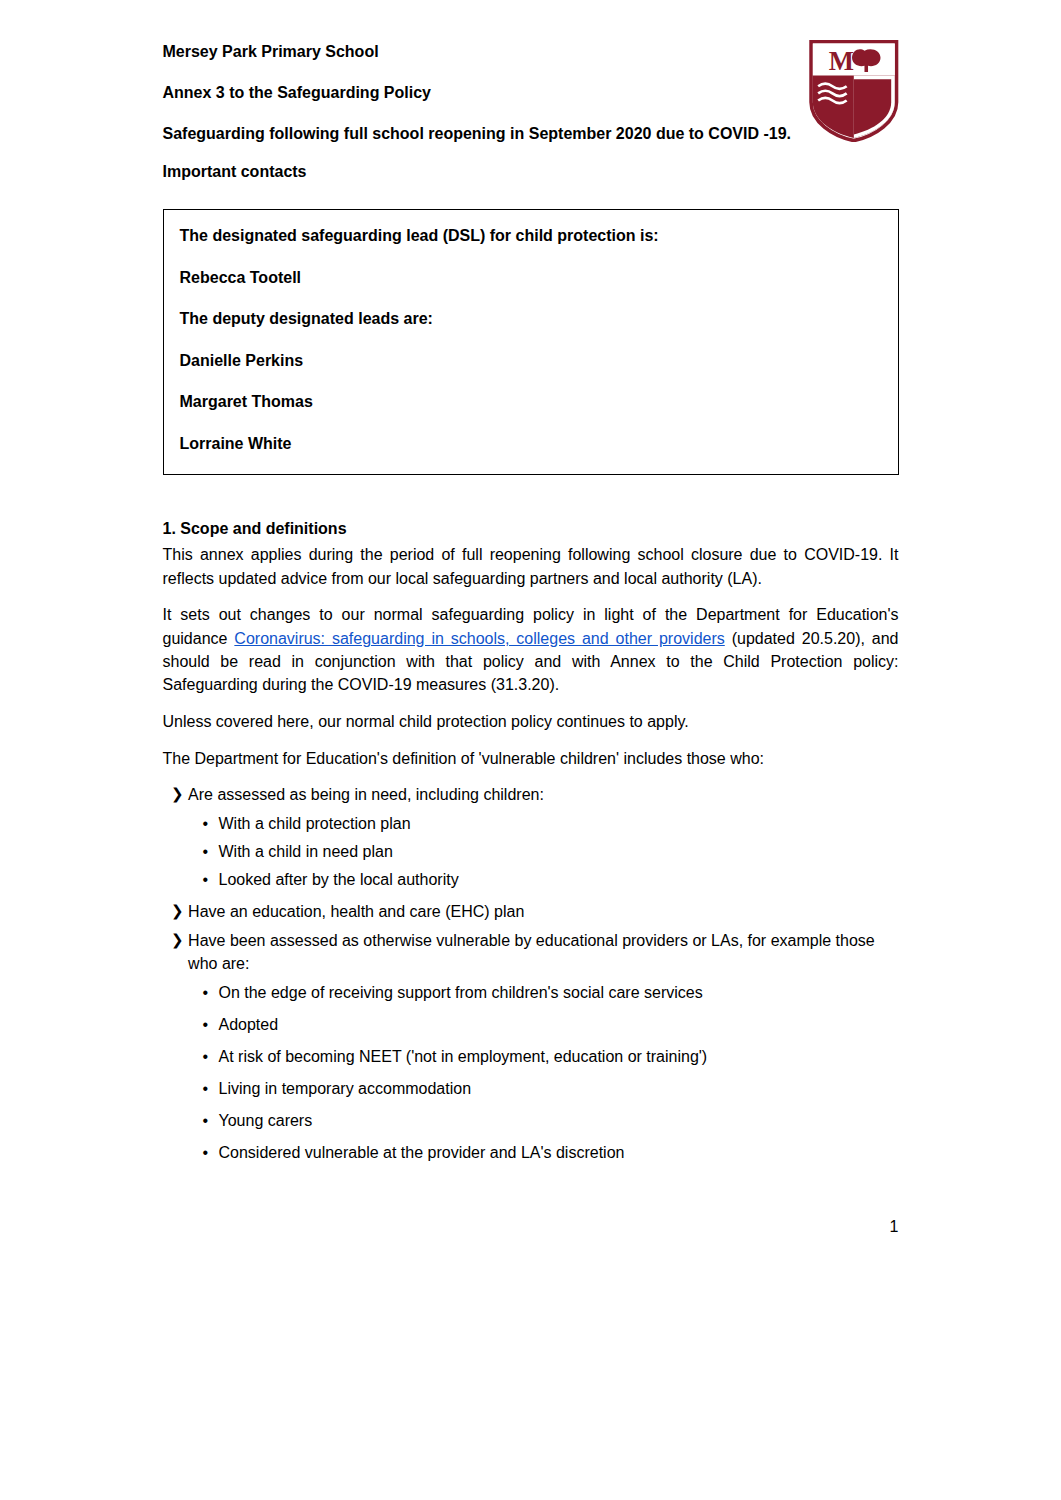M P
Mersey Park Primary School
Annex 3 to the Safeguarding Policy
Safeguarding following full school reopening in September 2020 due to COVID -19.
Important contacts
The designated safeguarding lead (DSL) for child protection is:
Rebecca Tootell
The deputy designated leads are:
Danielle Perkins
Margaret Thomas
Lorraine White
1. Scope and definitions
This annex applies during the period of full reopening following school closure due to COVID-19. It reflects updated advice from our local safeguarding partners and local authority (LA).
It sets out changes to our normal safeguarding policy in light of the Department for Education's guidance Coronavirus: safeguarding in schools, colleges and other providers (updated 20.5.20), and should be read in conjunction with that policy and with Annex to the Child Protection policy: Safeguarding during the COVID-19 measures (31.3.20).
Unless covered here, our normal child protection policy continues to apply.
The Department for Education's definition of 'vulnerable children' includes those who:
Are assessed as being in need, including children:
With a child protection plan
With a child in need plan
Looked after by the local authority
Have an education, health and care (EHC) plan
Have been assessed as otherwise vulnerable by educational providers or LAs, for example those who are:
On the edge of receiving support from children's social care services
Adopted
At risk of becoming NEET ('not in employment, education or training')
Living in temporary accommodation
Young carers
Considered vulnerable at the provider and LA's discretion
1